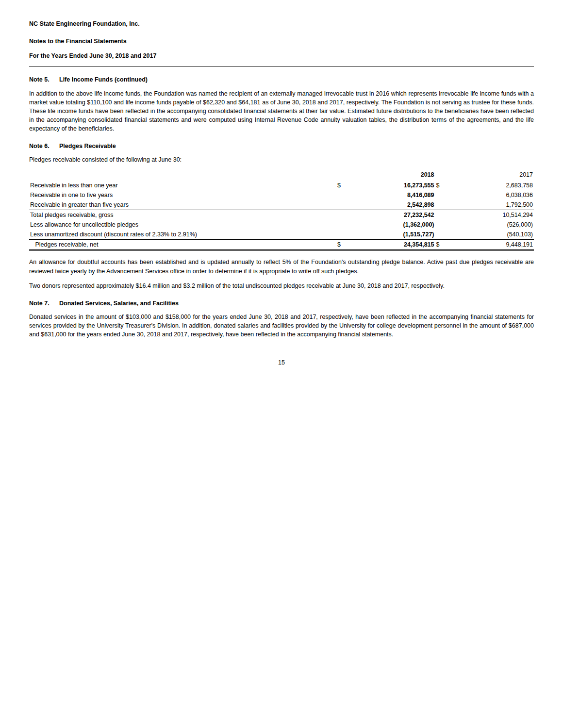NC State Engineering Foundation, Inc.
Notes to the Financial Statements
For the Years Ended June 30, 2018 and 2017
Note 5. Life Income Funds (continued)
In addition to the above life income funds, the Foundation was named the recipient of an externally managed irrevocable trust in 2016 which represents irrevocable life income funds with a market value totaling $110,100 and life income funds payable of $62,320 and $64,181 as of June 30, 2018 and 2017, respectively. The Foundation is not serving as trustee for these funds. These life income funds have been reflected in the accompanying consolidated financial statements at their fair value. Estimated future distributions to the beneficiaries have been reflected in the accompanying consolidated financial statements and were computed using Internal Revenue Code annuity valuation tables, the distribution terms of the agreements, and the life expectancy of the beneficiaries.
Note 6. Pledges Receivable
Pledges receivable consisted of the following at June 30:
| | | 2018 | | 2017 |
| Receivable in less than one year | $ | 16,273,555 | $ | 2,683,758 |
| Receivable in one to five years | | 8,416,089 | | 6,038,036 |
| Receivable in greater than five years | | 2,542,898 | | 1,792,500 |
| Total pledges receivable, gross | | 27,232,542 | | 10,514,294 |
| Less allowance for uncollectible pledges | | (1,362,000) | | (526,000) |
| Less unamortized discount (discount rates of 2.33% to 2.91%) | | (1,515,727) | | (540,103) |
| Pledges receivable, net | $ | 24,354,815 | $ | 9,448,191 |
An allowance for doubtful accounts has been established and is updated annually to reflect 5% of the Foundation's outstanding pledge balance. Active past due pledges receivable are reviewed twice yearly by the Advancement Services office in order to determine if it is appropriate to write off such pledges.
Two donors represented approximately $16.4 million and $3.2 million of the total undiscounted pledges receivable at June 30, 2018 and 2017, respectively.
Note 7. Donated Services, Salaries, and Facilities
Donated services in the amount of $103,000 and $158,000 for the years ended June 30, 2018 and 2017, respectively, have been reflected in the accompanying financial statements for services provided by the University Treasurer's Division. In addition, donated salaries and facilities provided by the University for college development personnel in the amount of $687,000 and $631,000 for the years ended June 30, 2018 and 2017, respectively, have been reflected in the accompanying financial statements.
15